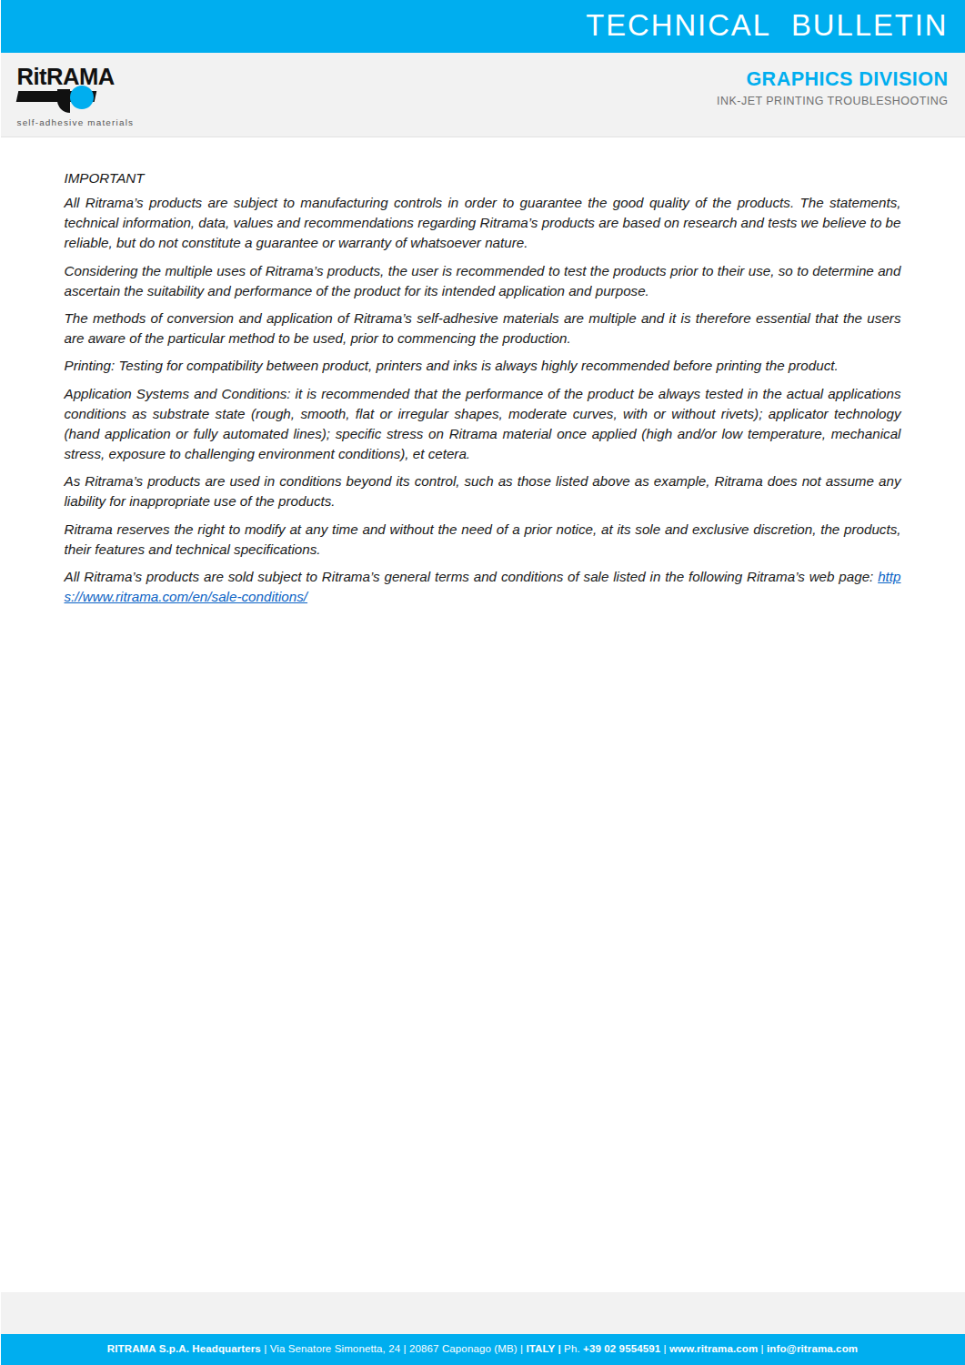TECHNICAL BULLETIN
RitRAMA
self-adhesive materials
GRAPHICS DIVISION
INK-JET PRINTING TROUBLESHOOTING
IMPORTANT
All Ritrama’s products are subject to manufacturing controls in order to guarantee the good quality of the products. The statements, technical information, data, values and recommendations regarding Ritrama’s products are based on research and tests we believe to be reliable, but do not constitute a guarantee or warranty of whatsoever nature.
Considering the multiple uses of Ritrama’s products, the user is recommended to test the products prior to their use, so to determine and ascertain the suitability and performance of the product for its intended application and purpose.
The methods of conversion and application of Ritrama’s self-adhesive materials are multiple and it is therefore essential that the users are aware of the particular method to be used, prior to commencing the production.
Printing: Testing for compatibility between product, printers and inks is always highly recommended before printing the product.
Application Systems and Conditions: it is recommended that the performance of the product be always tested in the actual applications conditions as substrate state (rough, smooth, flat or irregular shapes, moderate curves, with or without rivets); applicator technology (hand application or fully automated lines); specific stress on Ritrama material once applied (high and/or low temperature, mechanical stress, exposure to challenging environment conditions), et cetera.
As Ritrama’s products are used in conditions beyond its control, such as those listed above as example, Ritrama does not assume any liability for inappropriate use of the products.
Ritrama reserves the right to modify at any time and without the need of a prior notice, at its sole and exclusive discretion, the products, their features and technical specifications.
All Ritrama’s products are sold subject to Ritrama’s general terms and conditions of sale listed in the following Ritrama’s web page: https://www.ritrama.com/en/sale-conditions/
RITRAMA S.p.A. Headquarters | Via Senatore Simonetta, 24 | 20867 Caponago (MB) | ITALY | Ph. +39 02 9554591 | www.ritrama.com | info@ritrama.com